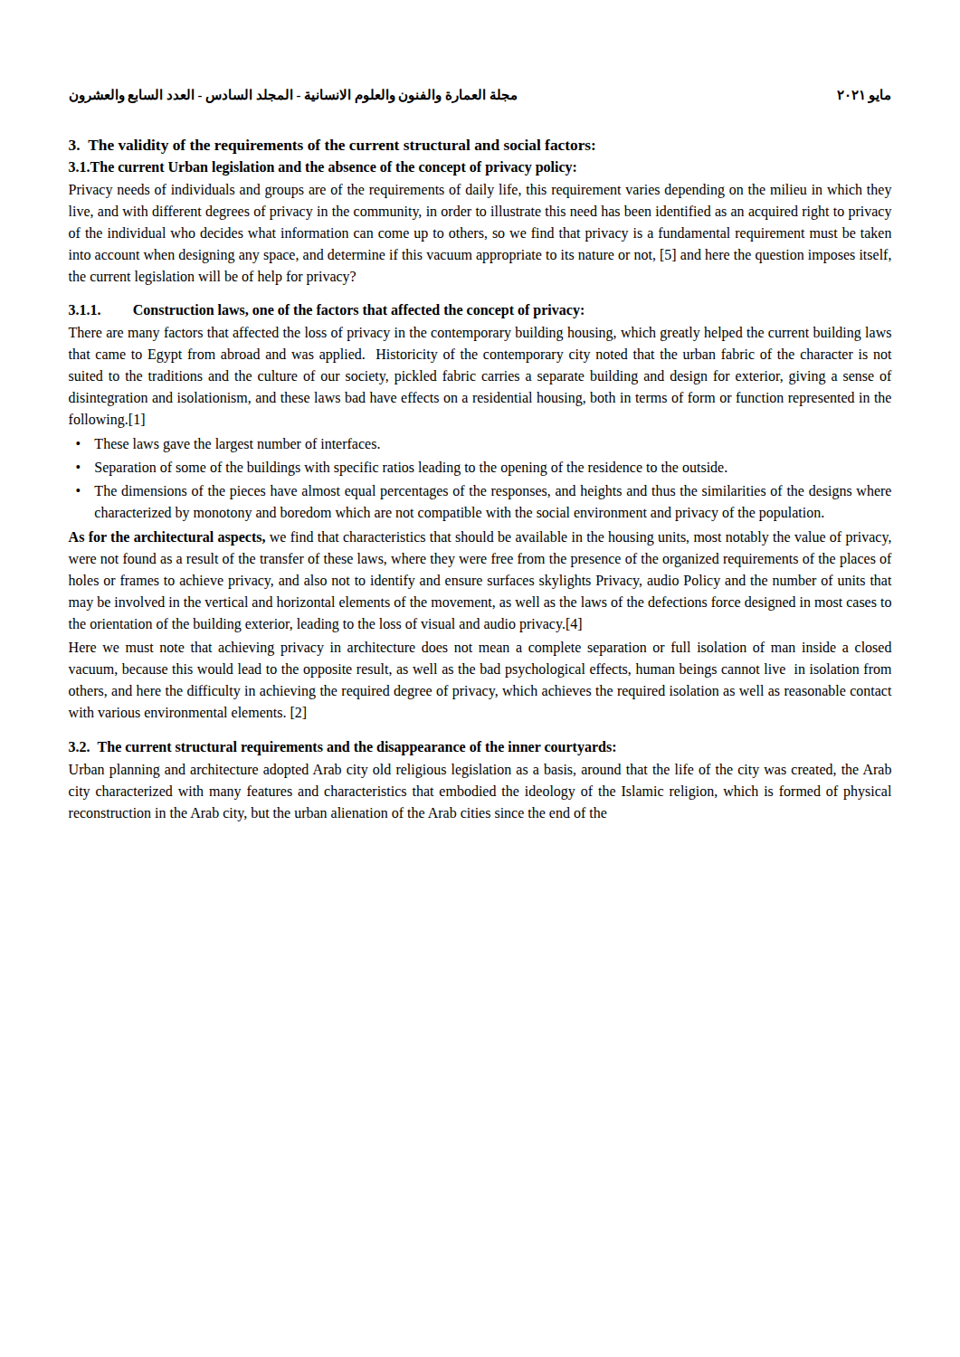مايو ٢٠٢١
مجلة العمارة والفنون والعلوم الانسانية - المجلد السادس - العدد السابع والعشرون
3. The validity of the requirements of the current structural and social factors:
3.1.The current Urban legislation and the absence of the concept of privacy policy:
Privacy needs of individuals and groups are of the requirements of daily life, this requirement varies depending on the milieu in which they live, and with different degrees of privacy in the community, in order to illustrate this need has been identified as an acquired right to privacy of the individual who decides what information can come up to others, so we find that privacy is a fundamental requirement must be taken into account when designing any space, and determine if this vacuum appropriate to its nature or not, [5] and here the question imposes itself, the current legislation will be of help for privacy?
3.1.1. Construction laws, one of the factors that affected the concept of privacy:
There are many factors that affected the loss of privacy in the contemporary building housing, which greatly helped the current building laws that came to Egypt from abroad and was applied. Historicity of the contemporary city noted that the urban fabric of the character is not suited to the traditions and the culture of our society, pickled fabric carries a separate building and design for exterior, giving a sense of disintegration and isolationism, and these laws bad have effects on a residential housing, both in terms of form or function represented in the following.[1]
These laws gave the largest number of interfaces.
Separation of some of the buildings with specific ratios leading to the opening of the residence to the outside.
The dimensions of the pieces have almost equal percentages of the responses, and heights and thus the similarities of the designs where characterized by monotony and boredom which are not compatible with the social environment and privacy of the population.
As for the architectural aspects, we find that characteristics that should be available in the housing units, most notably the value of privacy, were not found as a result of the transfer of these laws, where they were free from the presence of the organized requirements of the places of holes or frames to achieve privacy, and also not to identify and ensure surfaces skylights Privacy, audio Policy and the number of units that may be involved in the vertical and horizontal elements of the movement, as well as the laws of the defections force designed in most cases to the orientation of the building exterior, leading to the loss of visual and audio privacy.[4]
Here we must note that achieving privacy in architecture does not mean a complete separation or full isolation of man inside a closed vacuum, because this would lead to the opposite result, as well as the bad psychological effects, human beings cannot live in isolation from others, and here the difficulty in achieving the required degree of privacy, which achieves the required isolation as well as reasonable contact with various environmental elements. [2]
3.2. The current structural requirements and the disappearance of the inner courtyards:
Urban planning and architecture adopted Arab city old religious legislation as a basis, around that the life of the city was created, the Arab city characterized with many features and characteristics that embodied the ideology of the Islamic religion, which is formed of physical reconstruction in the Arab city, but the urban alienation of the Arab cities since the end of the